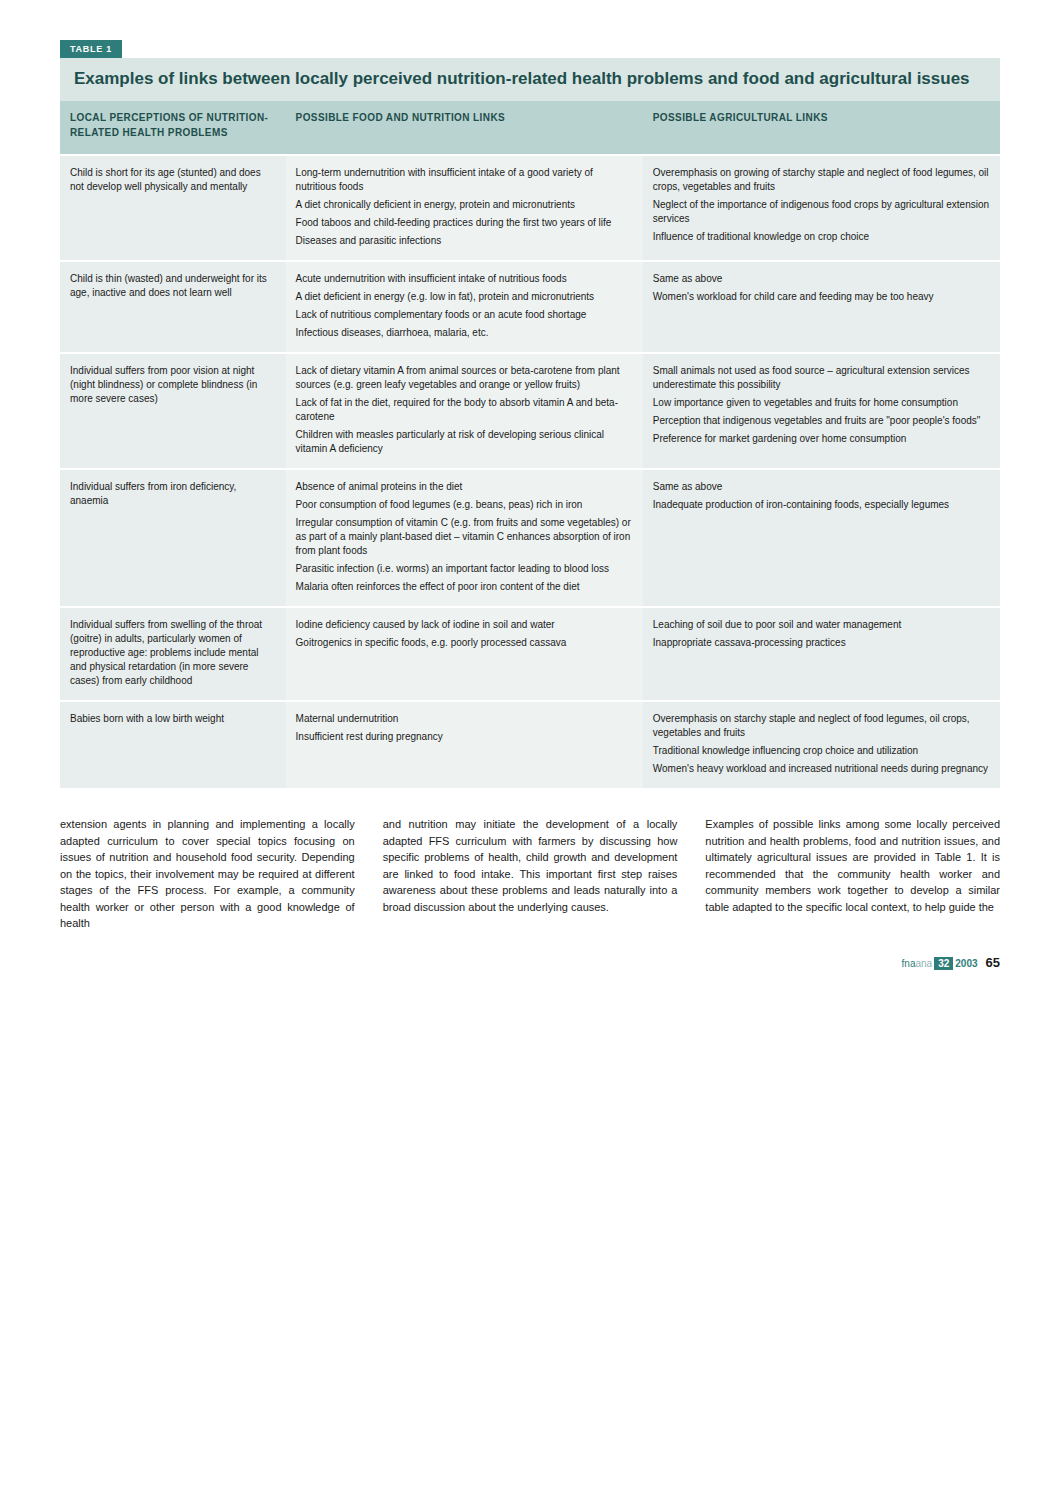TABLE 1
Examples of links between locally perceived nutrition-related health problems and food and agricultural issues
| Local perceptions of nutrition-related health problems | Possible food and nutrition links | Possible agricultural links |
| --- | --- | --- |
| Child is short for its age (stunted) and does not develop well physically and mentally | Long-term undernutrition with insufficient intake of a good variety of nutritious foods A diet chronically deficient in energy, protein and micronutrients Food taboos and child-feeding practices during the first two years of life Diseases and parasitic infections | Overemphasis on growing of starchy staple and neglect of food legumes, oil crops, vegetables and fruits Neglect of the importance of indigenous food crops by agricultural extension services Influence of traditional knowledge on crop choice |
| Child is thin (wasted) and underweight for its age, inactive and does not learn well | Acute undernutrition with insufficient intake of nutritious foods A diet deficient in energy (e.g. low in fat), protein and micronutrients Lack of nutritious complementary foods or an acute food shortage Infectious diseases, diarrhoea, malaria, etc. | Same as above Women's workload for child care and feeding may be too heavy |
| Individual suffers from poor vision at night (night blindness) or complete blindness (in more severe cases) | Lack of dietary vitamin A from animal sources or beta-carotene from plant sources (e.g. green leafy vegetables and orange or yellow fruits) Lack of fat in the diet, required for the body to absorb vitamin A and beta-carotene Children with measles particularly at risk of developing serious clinical vitamin A deficiency | Small animals not used as food source – agricultural extension services underestimate this possibility Low importance given to vegetables and fruits for home consumption Perception that indigenous vegetables and fruits are "poor people's foods" Preference for market gardening over home consumption |
| Individual suffers from iron deficiency, anaemia | Absence of animal proteins in the diet Poor consumption of food legumes (e.g. beans, peas) rich in iron Irregular consumption of vitamin C (e.g. from fruits and some vegetables) or as part of a mainly plant-based diet – vitamin C enhances absorption of iron from plant foods Parasitic infection (i.e. worms) an important factor leading to blood loss Malaria often reinforces the effect of poor iron content of the diet | Same as above Inadequate production of iron-containing foods, especially legumes |
| Individual suffers from swelling of the throat (goitre) in adults, particularly women of reproductive age: problems include mental and physical retardation (in more severe cases) from early childhood | Iodine deficiency caused by lack of iodine in soil and water Goitrogenics in specific foods, e.g. poorly processed cassava | Leaching of soil due to poor soil and water management Inappropriate cassava-processing practices |
| Babies born with a low birth weight | Maternal undernutrition Insufficient rest during pregnancy | Overemphasis on starchy staple and neglect of food legumes, oil crops, vegetables and fruits Traditional knowledge influencing crop choice and utilization Women's heavy workload and increased nutritional needs during pregnancy |
extension agents in planning and implementing a locally adapted curriculum to cover special topics focusing on issues of nutrition and household food security. Depending on the topics, their involvement may be required at different stages of the FFS process. For example, a community health worker or other person with a good knowledge of health
and nutrition may initiate the development of a locally adapted FFS curriculum with farmers by discussing how specific problems of health, child growth and development are linked to food intake. This important first step raises awareness about these problems and leads naturally into a broad discussion about the underlying causes.
Examples of possible links among some locally perceived nutrition and health problems, food and nutrition issues, and ultimately agricultural issues are provided in Table 1. It is recommended that the community health worker and community members work together to develop a similar table adapted to the specific local context, to help guide the
fna ana 32200365